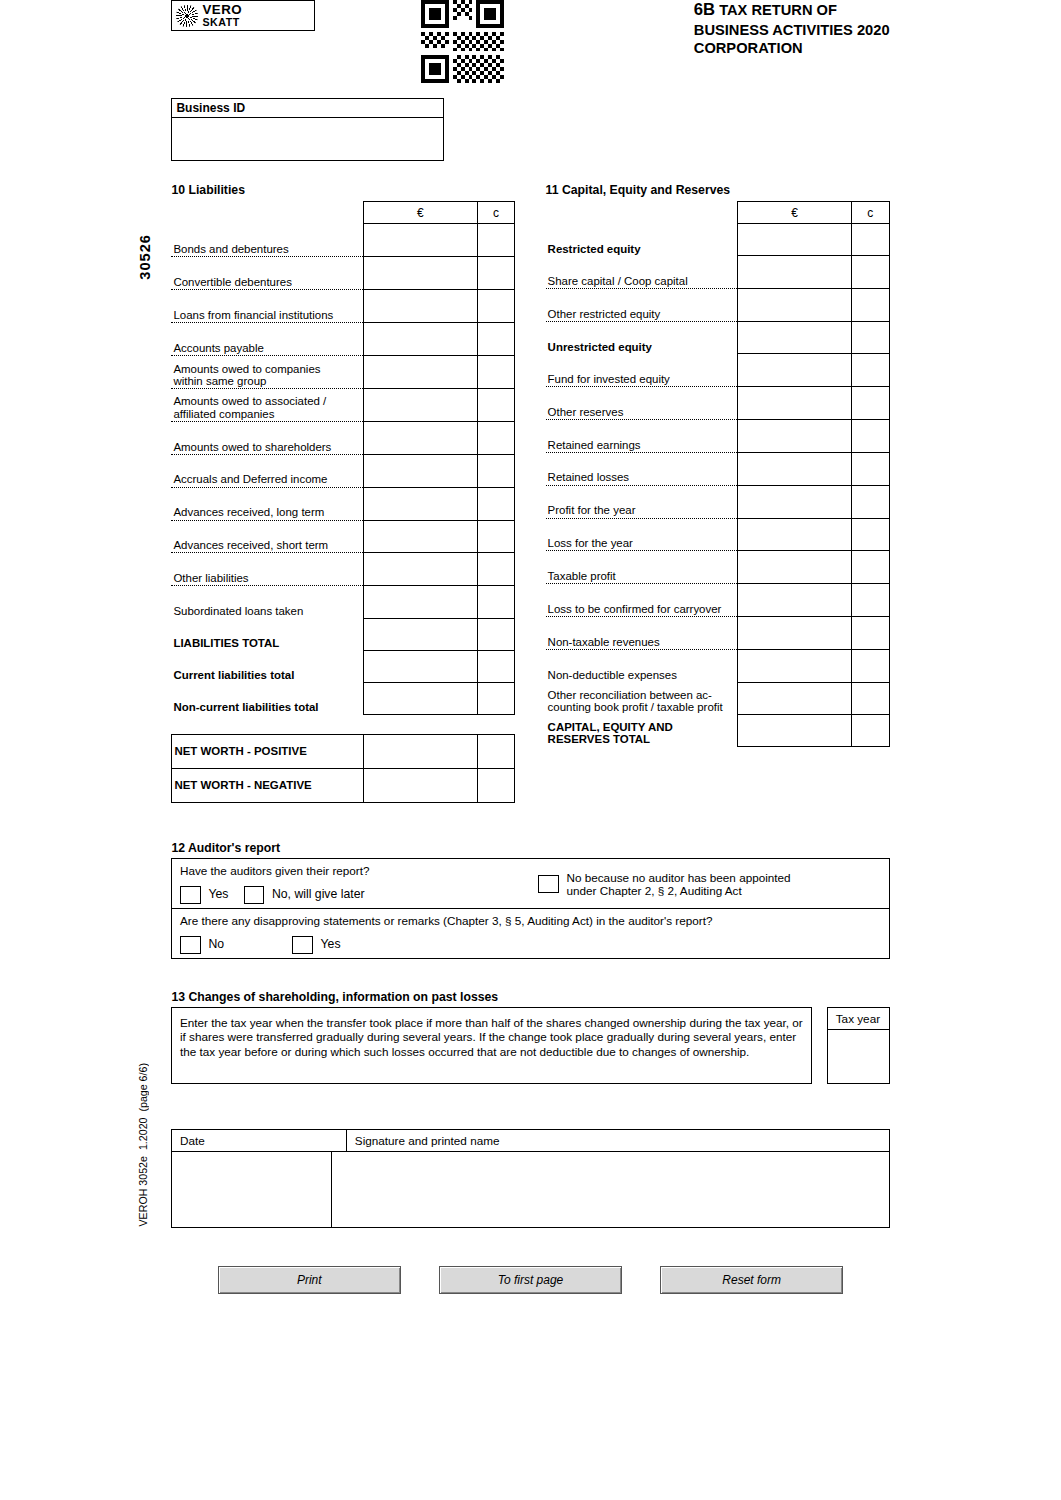30526
VEROH 3052e 1.2020 (page 6/6)
VEROSKATT
6B TAX RETURN OF
BUSINESS ACTIVITIES 2020
CORPORATION
Business ID
10 Liabilities
| | € | c |
| Bonds and debentures | | |
| Convertible debentures | | |
| Loans from financial institutions | | |
| Accounts payable | | |
| Amounts owed to companies within same group | | |
| Amounts owed to associated / affiliated companies | | |
| Amounts owed to shareholders | | |
| Accruals and Deferred income | | |
| Advances received, long term | | |
| Advances received, short term | | |
| Other liabilities | | |
| Subordinated loans taken | | |
| LIABILITIES TOTAL | | |
| Current liabilities total | | |
| Non-current liabilities total | | |
| NET WORTH - POSITIVE | | |
| NET WORTH - NEGATIVE | | |
11 Capital, Equity and Reserves
| | € | c |
| Restricted equity | | |
| Share capital / Coop capital | | |
| Other restricted equity | | |
| Unrestricted equity | | |
| Fund for invested equity | | |
| Other reserves | | |
| Retained earnings | | |
| Retained losses | | |
| Profit for the year | | |
| Loss for the year | | |
| Taxable profit | | |
| Loss to be confirmed for carryover | | |
| Non-taxable revenues | | |
| Non-deductible expenses | | |
| Other reconciliation between ac- counting book profit / taxable profit | | |
| CAPITAL, EQUITY AND RESERVES TOTAL | | |
12 Auditor's report
Have the auditors given their report?
Yes
No, will give later
No because no auditor has been appointed
under Chapter 2, § 2, Auditing Act
Are there any disapproving statements or remarks (Chapter 3, § 5, Auditing Act) in the auditor's report?
No
Yes
13 Changes of shareholding, information on past losses
Enter the tax year when the transfer took place if more than half of the shares changed ownership during the tax year, or if shares were transferred gradually during several years. If the change took place gradually during several years, enter the tax year before or during which such losses occurred that are not deductible due to changes of ownership.
Tax year
Date
Signature and printed name
Print
To first page
Reset form